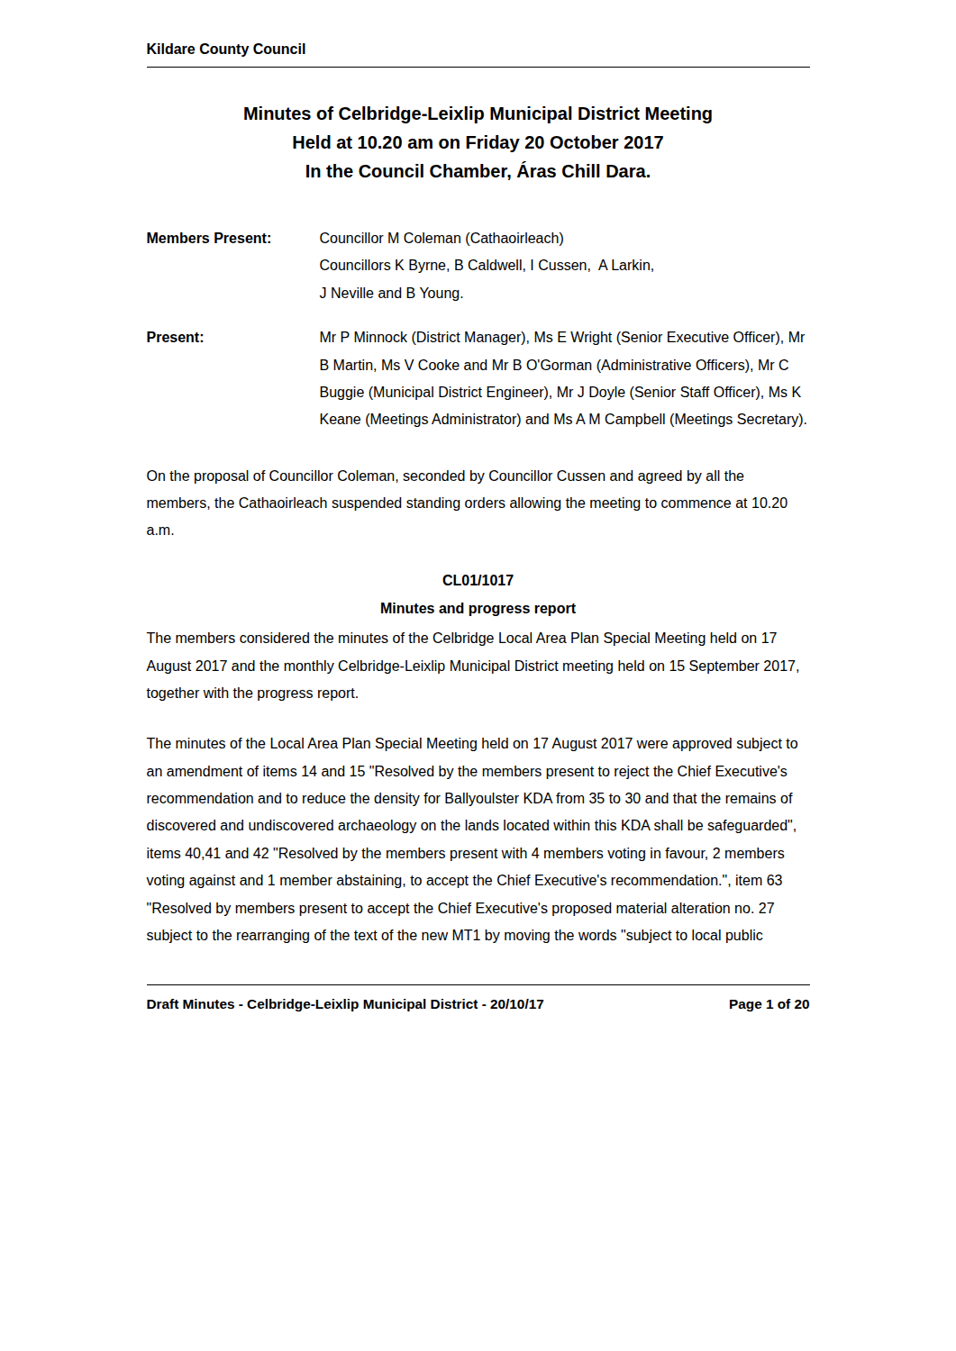Kildare County Council
Minutes of Celbridge-Leixlip Municipal District Meeting
Held at 10.20 am on Friday 20 October 2017
In the Council Chamber, Áras Chill Dara.
| Members Present: | Councillor M Coleman (Cathaoirleach) Councillors K Byrne, B Caldwell, I Cussen, A Larkin, J Neville and B Young. |
| Present: | Mr P Minnock (District Manager), Ms E Wright (Senior Executive Officer), Mr B Martin, Ms V Cooke and Mr B O'Gorman (Administrative Officers), Mr C Buggie (Municipal District Engineer), Mr J Doyle (Senior Staff Officer), Ms K Keane (Meetings Administrator) and Ms A M Campbell (Meetings Secretary). |
On the proposal of Councillor Coleman, seconded by Councillor Cussen and agreed by all the members, the Cathaoirleach suspended standing orders allowing the meeting to commence at 10.20 a.m.
CL01/1017
Minutes and progress report
The members considered the minutes of the Celbridge Local Area Plan Special Meeting held on 17 August 2017 and the monthly Celbridge-Leixlip Municipal District meeting held on 15 September 2017, together with the progress report.
The minutes of the Local Area Plan Special Meeting held on 17 August 2017 were approved subject to an amendment of items 14 and 15 "Resolved by the members present to reject the Chief Executive's recommendation and to reduce the density for Ballyoulster KDA from 35 to 30 and that the remains of discovered and undiscovered archaeology on the lands located within this KDA shall be safeguarded", items 40,41 and 42 "Resolved by the members present with 4 members voting in favour, 2 members voting against and 1 member abstaining, to accept the Chief Executive's recommendation.", item 63 "Resolved by members present to accept the Chief Executive's proposed material alteration no. 27 subject to the rearranging of the text of the new MT1 by moving the words "subject to local public
Draft Minutes - Celbridge-Leixlip Municipal District - 20/10/17 Page 1 of 20